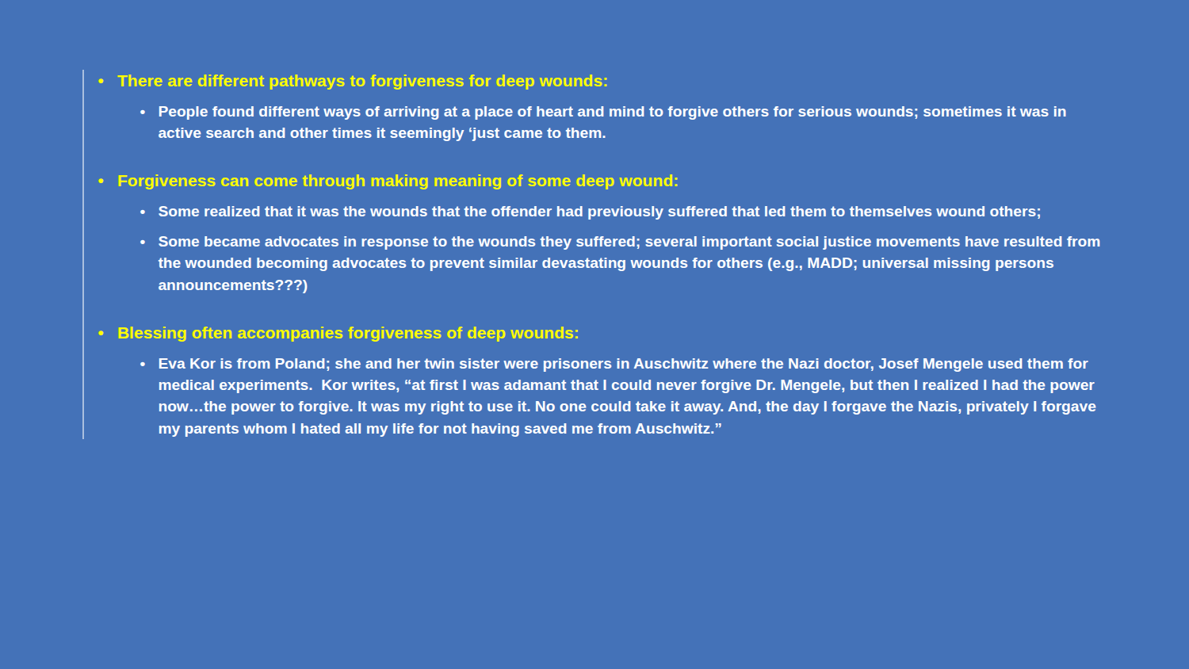There are different pathways to forgiveness for deep wounds:
People found different ways of arriving at a place of heart and mind to forgive others for serious wounds; sometimes it was in active search and other times it seemingly ‘just came to them.
Forgiveness can come through making meaning of some deep wound:
Some realized that it was the wounds that the offender had previously suffered that led them to themselves wound others;
Some became advocates in response to the wounds they suffered; several important social justice movements have resulted from the wounded becoming advocates to prevent similar devastating wounds for others (e.g., MADD; universal missing persons announcements???)
Blessing often accompanies forgiveness of deep wounds:
Eva Kor is from Poland; she and her twin sister were prisoners in Auschwitz where the Nazi doctor, Josef Mengele used them for medical experiments. Kor writes, “at first I was adamant that I could never forgive Dr. Mengele, but then I realized I had the power now…the power to forgive. It was my right to use it. No one could take it away. And, the day I forgave the Nazis, privately I forgave my parents whom I hated all my life for not having saved me from Auschwitz.”